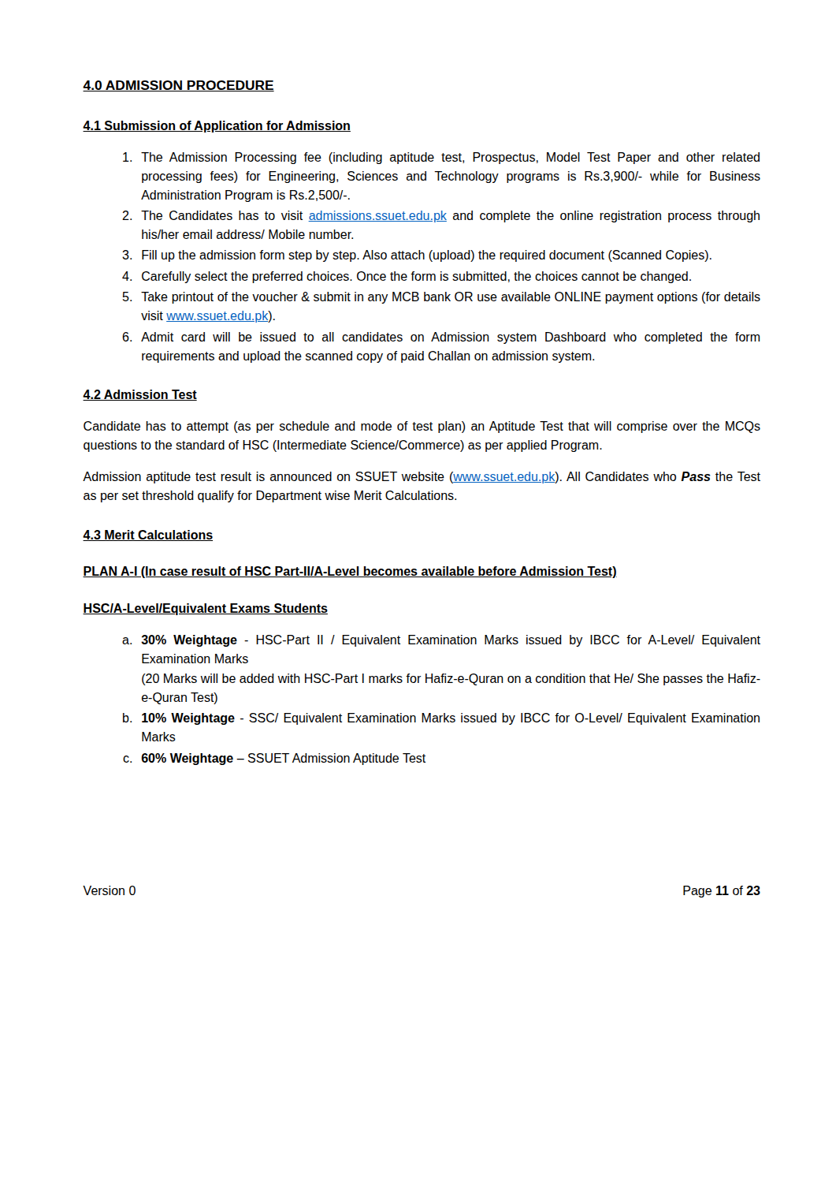4.0 ADMISSION PROCEDURE
4.1 Submission of Application for Admission
The Admission Processing fee (including aptitude test, Prospectus, Model Test Paper and other related processing fees) for Engineering, Sciences and Technology programs is Rs.3,900/- while for Business Administration Program is Rs.2,500/-.
The Candidates has to visit admissions.ssuet.edu.pk and complete the online registration process through his/her email address/ Mobile number.
Fill up the admission form step by step. Also attach (upload) the required document (Scanned Copies).
Carefully select the preferred choices. Once the form is submitted, the choices cannot be changed.
Take printout of the voucher & submit in any MCB bank OR use available ONLINE payment options (for details visit www.ssuet.edu.pk).
Admit card will be issued to all candidates on Admission system Dashboard who completed the form requirements and upload the scanned copy of paid Challan on admission system.
4.2 Admission Test
Candidate has to attempt (as per schedule and mode of test plan) an Aptitude Test that will comprise over the MCQs questions to the standard of HSC (Intermediate Science/Commerce) as per applied Program.
Admission aptitude test result is announced on SSUET website (www.ssuet.edu.pk). All Candidates who Pass the Test as per set threshold qualify for Department wise Merit Calculations.
4.3 Merit Calculations
PLAN A-I (In case result of HSC Part-II/A-Level becomes available before Admission Test)
HSC/A-Level/Equivalent Exams Students
30% Weightage - HSC-Part II / Equivalent Examination Marks issued by IBCC for A-Level/ Equivalent Examination Marks (20 Marks will be added with HSC-Part I marks for Hafiz-e-Quran on a condition that He/ She passes the Hafiz-e-Quran Test)
10% Weightage - SSC/ Equivalent Examination Marks issued by IBCC for O-Level/ Equivalent Examination Marks
60% Weightage – SSUET Admission Aptitude Test
Version 0
Page 11 of 23